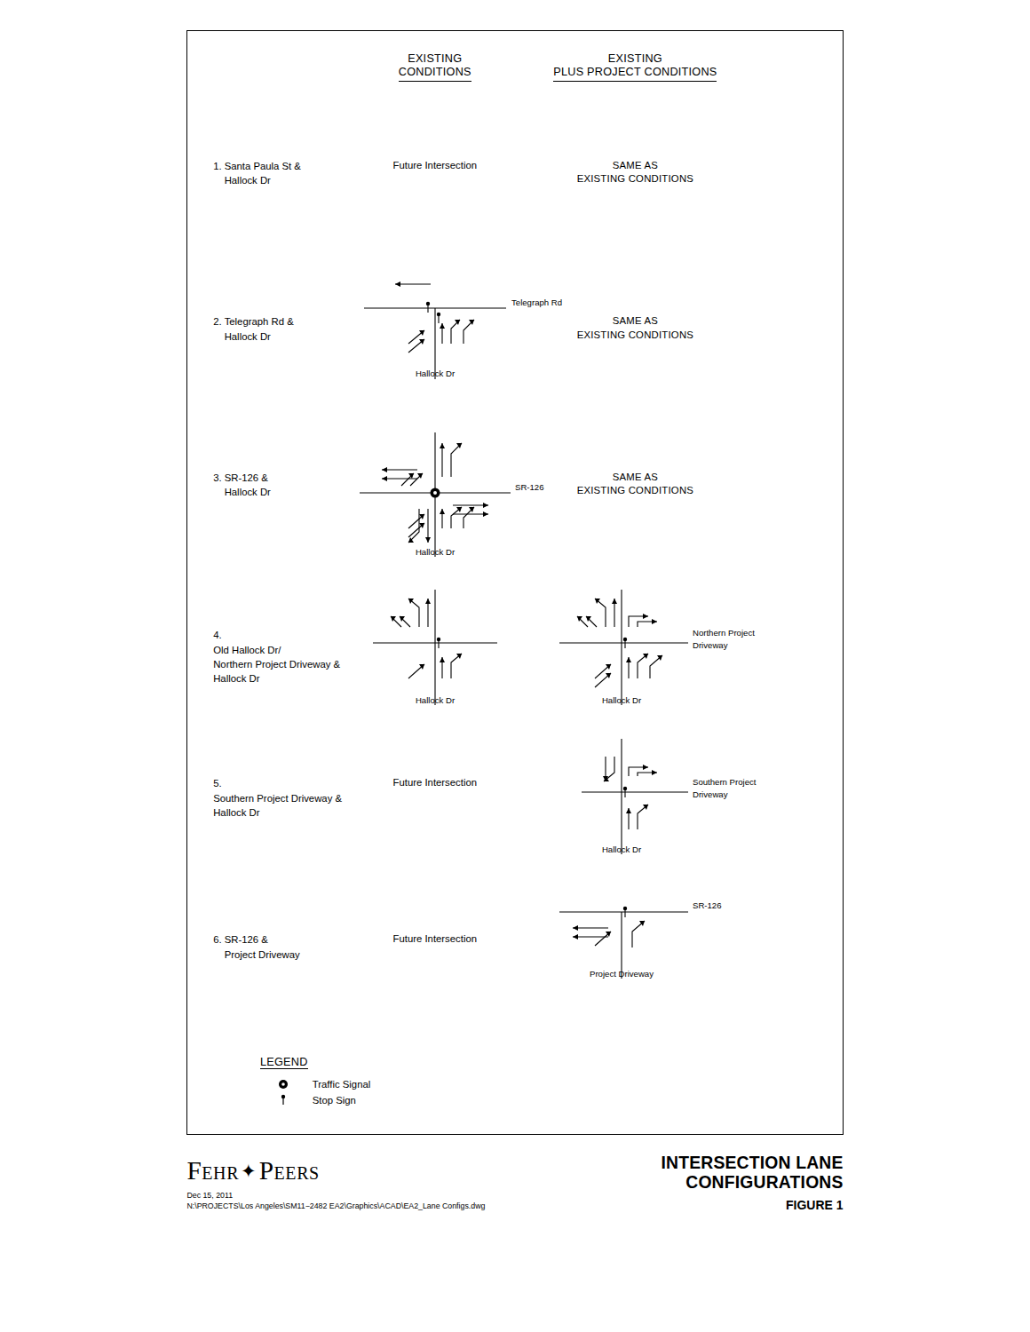EXISTING
CONDITIONS
EXISTING
PLUS PROJECT CONDITIONS
1. Santa Paula St &
Hallock Dr
Future Intersection
SAME AS
EXISTING CONDITIONS
2. Telegraph Rd &
Hallock Dr
Telegraph Rd Hallock Dr
SAME AS
EXISTING CONDITIONS
3. SR-126 &
Hallock Dr
SR-126 Hallock Dr
SAME AS
EXISTING CONDITIONS
4. Old Hallock Dr/
Northern Project Driveway &
Hallock Dr
Hallock Dr
Northern Project Driveway Hallock Dr
5. Southern Project Driveway &
Hallock Dr
Future Intersection
Southern Project Driveway Hallock Dr
6. SR-126 &
Project Driveway
Future Intersection
SR-126 Project Driveway
LEGEND
| | Traffic Signal |
| | Stop Sign |
FEHR✦PEERS
Dec 15, 2011
N:\PROJECTS\Los Angeles\SM11−2482 EA2\Graphics\ACAD\EA2_Lane Configs.dwg
INTERSECTION LANE CONFIGURATIONS
FIGURE 1